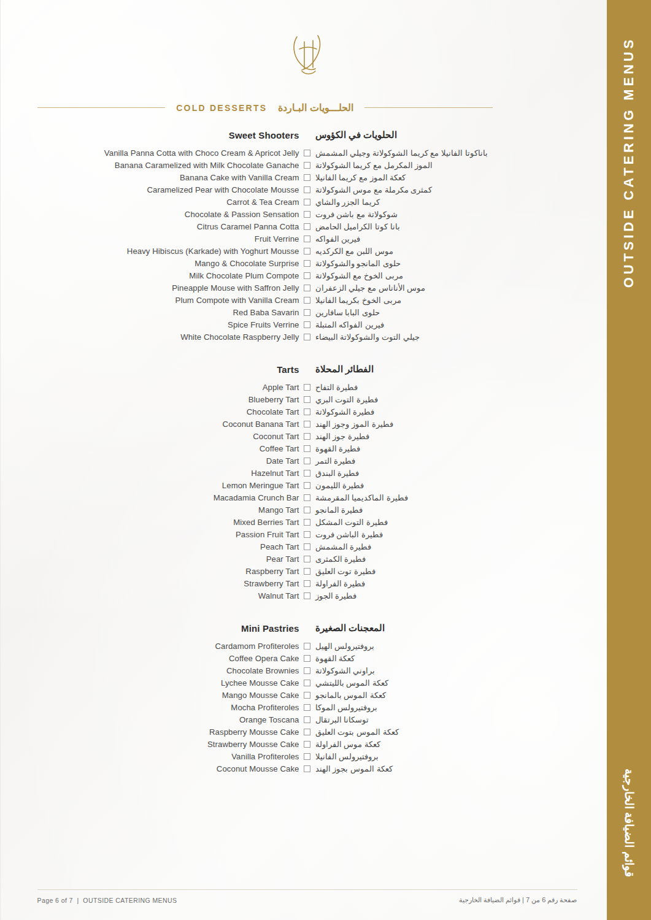Outside Catering Menus
قوائم الضيافة الخارجية
Cold Desserts الحلـــويات البـاردة
Sweet Shooters الحلويات في الكؤوس
Vanilla Panna Cotta with Choco Cream & Apricot Jelly باناكوتا الفانيلا مع كريما الشوكولاتة وجيلي المشمش
Banana Caramelized with Milk Chocolate Ganache الموز المكرمل مع كريما الشوكولاتة
Banana Cake with Vanilla Cream كعكة الموز مع كريما الفانيلا
Caramelized Pear with Chocolate Mousse كمثرى مكرملة مع موس الشوكولاتة
Carrot & Tea Cream كريما الجزر والشاي
Chocolate & Passion Sensation شوكولاتة مع باشن فروت
Citrus Caramel Panna Cotta بانا كوتا الكراميل الحامض
Fruit Verrine فيرين الفواكه
Heavy Hibiscus (Karkade) with Yoghurt Mousse موس اللبن مع الكركديه
Mango & Chocolate Surprise حلوى المانجو والشوكولاتة
Milk Chocolate Plum Compote مربى الخوخ مع الشوكولاتة
Pineapple Mouse with Saffron Jelly موس الأناناس مع جيلي الزعفران
Plum Compote with Vanilla Cream مربى الخوخ بكريما الفانيلا
Red Baba Savarin حلوى البابا سافارين
Spice Fruits Verrine فيرين الفواكه المتبلة
White Chocolate Raspberry Jelly جيلي التوت والشوكولاتة البيضاء
Tarts الفطائر المحلاة
Apple Tart فطيرة التفاح
Blueberry Tart فطيرة التوت البري
Chocolate Tart فطيرة الشوكولاتة
Coconut Banana Tart فطيرة الموز وجوز الهند
Coconut Tart فطيرة جوز الهند
Coffee Tart فطيرة القهوة
Date Tart فطيرة التمر
Hazelnut Tart فطيرة البندق
Lemon Meringue Tart فطيرة الليمون
Macadamia Crunch Bar فطيرة الماكديميا المقرمشة
Mango Tart فطيرة المانجو
Mixed Berries Tart فطيرة التوت المشكل
Passion Fruit Tart فطيرة الباشن فروت
Peach Tart فطيرة المشمش
Pear Tart فطيرة الكمثرى
Raspberry Tart فطيرة توت العليق
Strawberry Tart فطيرة الفراولة
Walnut Tart فطيرة الجوز
Mini Pastries المعجنات الصغيرة
Cardamom Profiteroles بروفتيرولس الهيل
Coffee Opera Cake كعكة القهوة
Chocolate Brownies براوني الشوكولاتة
Lychee Mousse Cake كعكة الموس بالليتشي
Mango Mousse Cake كعكة الموس بالمانجو
Mocha Profiteroles بروفتيرولس الموكا
Orange Toscana توسكانا البرتقال
Raspberry Mousse Cake كعكة الموس بتوت العليق
Strawberry Mousse Cake كعكة موس الفراولة
Vanilla Profiteroles بروفتيرولس الفانيلا
Coconut Mousse Cake كعكة الموس بجوز الهند
Page 6 of 7 | OUTSIDE CATERING MENUS صفحة رقم 6 من 7 | قوائم الضيافة الخارجية